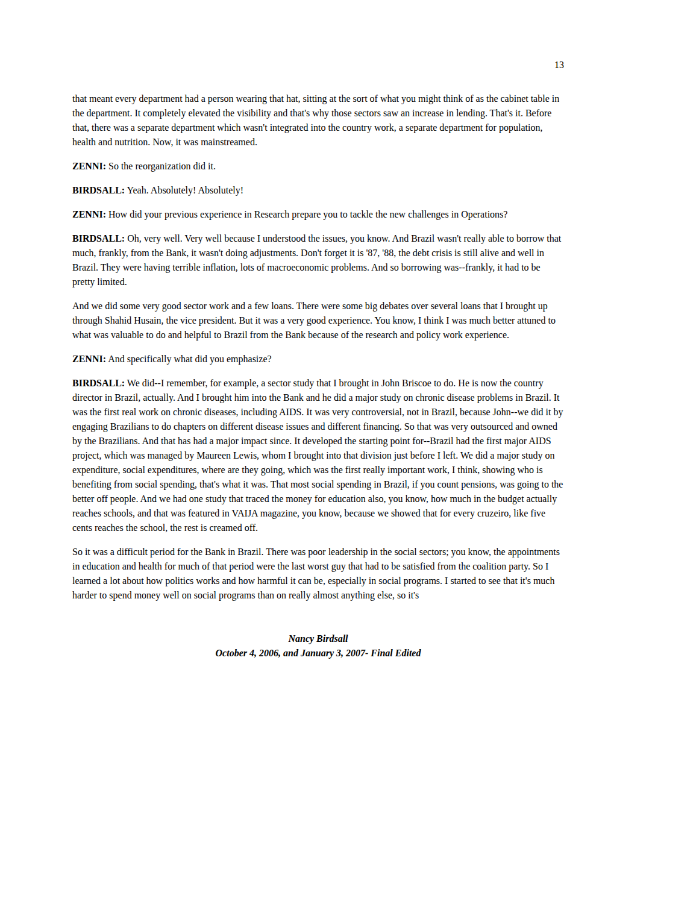13
that meant every department had a person wearing that hat, sitting at the sort of what you might think of as the cabinet table in the department. It completely elevated the visibility and that's why those sectors saw an increase in lending. That's it. Before that, there was a separate department which wasn't integrated into the country work, a separate department for population, health and nutrition. Now, it was mainstreamed.
ZENNI: So the reorganization did it.
BIRDSALL: Yeah. Absolutely! Absolutely!
ZENNI: How did your previous experience in Research prepare you to tackle the new challenges in Operations?
BIRDSALL: Oh, very well. Very well because I understood the issues, you know. And Brazil wasn't really able to borrow that much, frankly, from the Bank, it wasn't doing adjustments. Don't forget it is '87, '88, the debt crisis is still alive and well in Brazil. They were having terrible inflation, lots of macroeconomic problems. And so borrowing was--frankly, it had to be pretty limited.
And we did some very good sector work and a few loans. There were some big debates over several loans that I brought up through Shahid Husain, the vice president. But it was a very good experience. You know, I think I was much better attuned to what was valuable to do and helpful to Brazil from the Bank because of the research and policy work experience.
ZENNI: And specifically what did you emphasize?
BIRDSALL: We did--I remember, for example, a sector study that I brought in John Briscoe to do. He is now the country director in Brazil, actually. And I brought him into the Bank and he did a major study on chronic disease problems in Brazil. It was the first real work on chronic diseases, including AIDS. It was very controversial, not in Brazil, because John--we did it by engaging Brazilians to do chapters on different disease issues and different financing. So that was very outsourced and owned by the Brazilians. And that has had a major impact since. It developed the starting point for--Brazil had the first major AIDS project, which was managed by Maureen Lewis, whom I brought into that division just before I left. We did a major study on expenditure, social expenditures, where are they going, which was the first really important work, I think, showing who is benefiting from social spending, that's what it was. That most social spending in Brazil, if you count pensions, was going to the better off people. And we had one study that traced the money for education also, you know, how much in the budget actually reaches schools, and that was featured in VAIJA magazine, you know, because we showed that for every cruzeiro, like five cents reaches the school, the rest is creamed off.
So it was a difficult period for the Bank in Brazil. There was poor leadership in the social sectors; you know, the appointments in education and health for much of that period were the last worst guy that had to be satisfied from the coalition party. So I learned a lot about how politics works and how harmful it can be, especially in social programs. I started to see that it's much harder to spend money well on social programs than on really almost anything else, so it's
Nancy Birdsall
October 4, 2006, and January 3, 2007- Final Edited